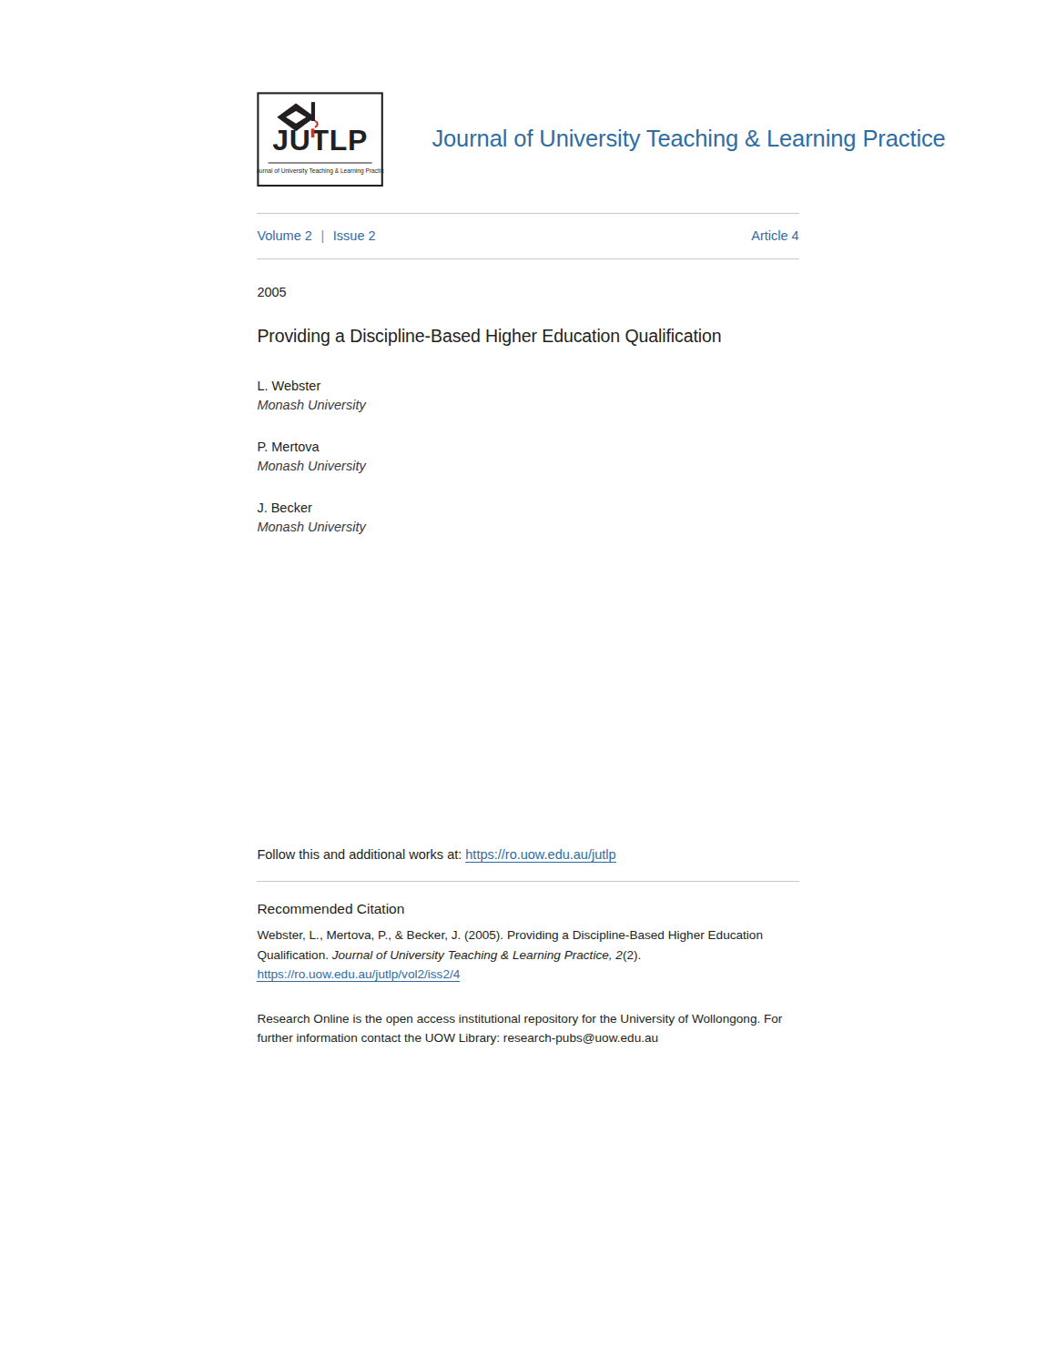JUTLP Journal of University Teaching & Learning Practice
Journal of University Teaching & Learning Practice
Volume 2|Issue 2
Article 4
2005
Providing a Discipline-Based Higher Education Qualification
L. Webster
Monash University
P. Mertova
Monash University
J. Becker
Monash University
Follow this and additional works at: https://ro.uow.edu.au/jutlp
Recommended Citation
Webster, L., Mertova, P., & Becker, J. (2005). Providing a Discipline-Based Higher Education Qualification. Journal of University Teaching & Learning Practice, 2(2). https://ro.uow.edu.au/jutlp/vol2/iss2/4
Research Online is the open access institutional repository for the University of Wollongong. For further information contact the UOW Library: research-pubs@uow.edu.au